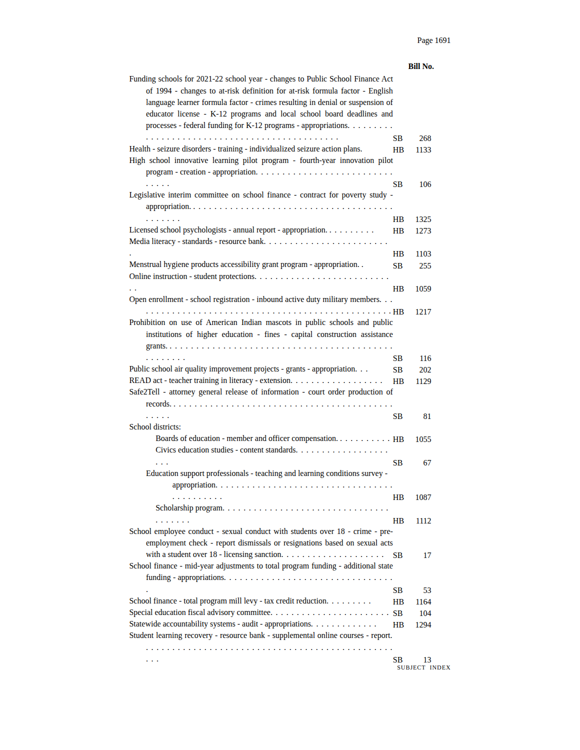Page 1691
Bill No.
| Funding schools for 2021-22 school year - changes to Public School Finance Act of 1994 - changes to at-risk definition for at-risk formula factor - English language learner formula factor - crimes resulting in denial or suspension of educator license - K-12 programs and local school board deadlines and processes - federal funding for K-12 programs - appropriations . . . . . . . . . . . . . . . . . . . . . . . . . . . . . . . . . . . . . . . . . . . . . . | SB 268 |
| Health - seizure disorders - training - individualized seizure action plans. | HB 1133 |
| High school innovative learning pilot program - fourth-year innovation pilot program - creation - appropriation . . . . . . . . . . . . . . . . . . . . . . . . . . . . . . . | SB 106 |
| Legislative interim committee on school finance - contract for poverty study - appropriation. . . . . . . . . . . . . . . . . . . . . . . . . . . . . . . . . . . . . . . . . . . . . . | HB 1325 |
| Licensed school psychologists - annual report - appropriation. . . . . . . . . . | HB 1273 |
| Media literacy - standards - resource bank . . . . . . . . . . . . . . . . . . . . . . . . . | HB 1103 |
| Menstrual hygiene products accessibility grant program - appropriation. . | SB 255 |
| Online instruction - student protections . . . . . . . . . . . . . . . . . . . . . . . . . . . . | HB 1059 |
| Open enrollment - school registration - inbound active duty military members . . . . . . . . . . . . . . . . . . . . . . . . . . . . . . . . . . . . . . . . . . . . . . . . . . | HB 1217 |
| Prohibition on use of American Indian mascots in public schools and public institutions of higher education - fines - capital construction assistance grants. . . . . . . . . . . . . . . . . . . . . . . . . . . . . . . . . . . . . . . . . . . . . . . . . . . | SB 116 |
| Public school air quality improvement projects - grants - appropriation . . . | SB 202 |
| READ act - teacher training in literacy - extension . . . . . . . . . . . . . . . . . . | HB 1129 |
| Safe2Tell - attorney general release of information - court order production of records. . . . . . . . . . . . . . . . . . . . . . . . . . . . . . . . . . . . . . . . . . . . . . . . | SB 81 |
| School districts: | |
| Boards of education - member and officer compensation. . . . . . . . . . . | HB 1055 |
| Civics education studies - content standards . . . . . . . . . . . . . . . . . . . . . | SB 67 |
| Education support professionals - teaching and learning conditions survey - appropriation . . . . . . . . . . . . . . . . . . . . . . . . . . . . . . . . . . . . . . . . . . . . | HB 1087 |
| Scholarship program . . . . . . . . . . . . . . . . . . . . . . . . . . . . . . . . . . . . . . . | HB 1112 |
| School employee conduct - sexual conduct with students over 18 - crime - pre-employment check - report dismissals or resignations based on sexual acts with a student over 18 - licensing sanction . . . . . . . . . . . . . . . . . . . . | SB 17 |
| School finance - mid-year adjustments to total program funding - additional state funding - appropriations . . . . . . . . . . . . . . . . . . . . . . . . . . . . . . . . . | SB 53 |
| School finance - total program mill levy - tax credit reduction . . . . . . . . . | HB 1164 |
| Special education fiscal advisory committee . . . . . . . . . . . . . . . . . . . . . . . | SB 104 |
| Statewide accountability systems - audit - appropriations . . . . . . . . . . . . . | HB 1294 |
| Student learning recovery - resource bank - supplemental online courses - report . . . . . . . . . . . . . . . . . . . . . . . . . . . . . . . . . . . . . . . . . . . . . . . . . . . | SB 13 |
SUBJECT INDEX